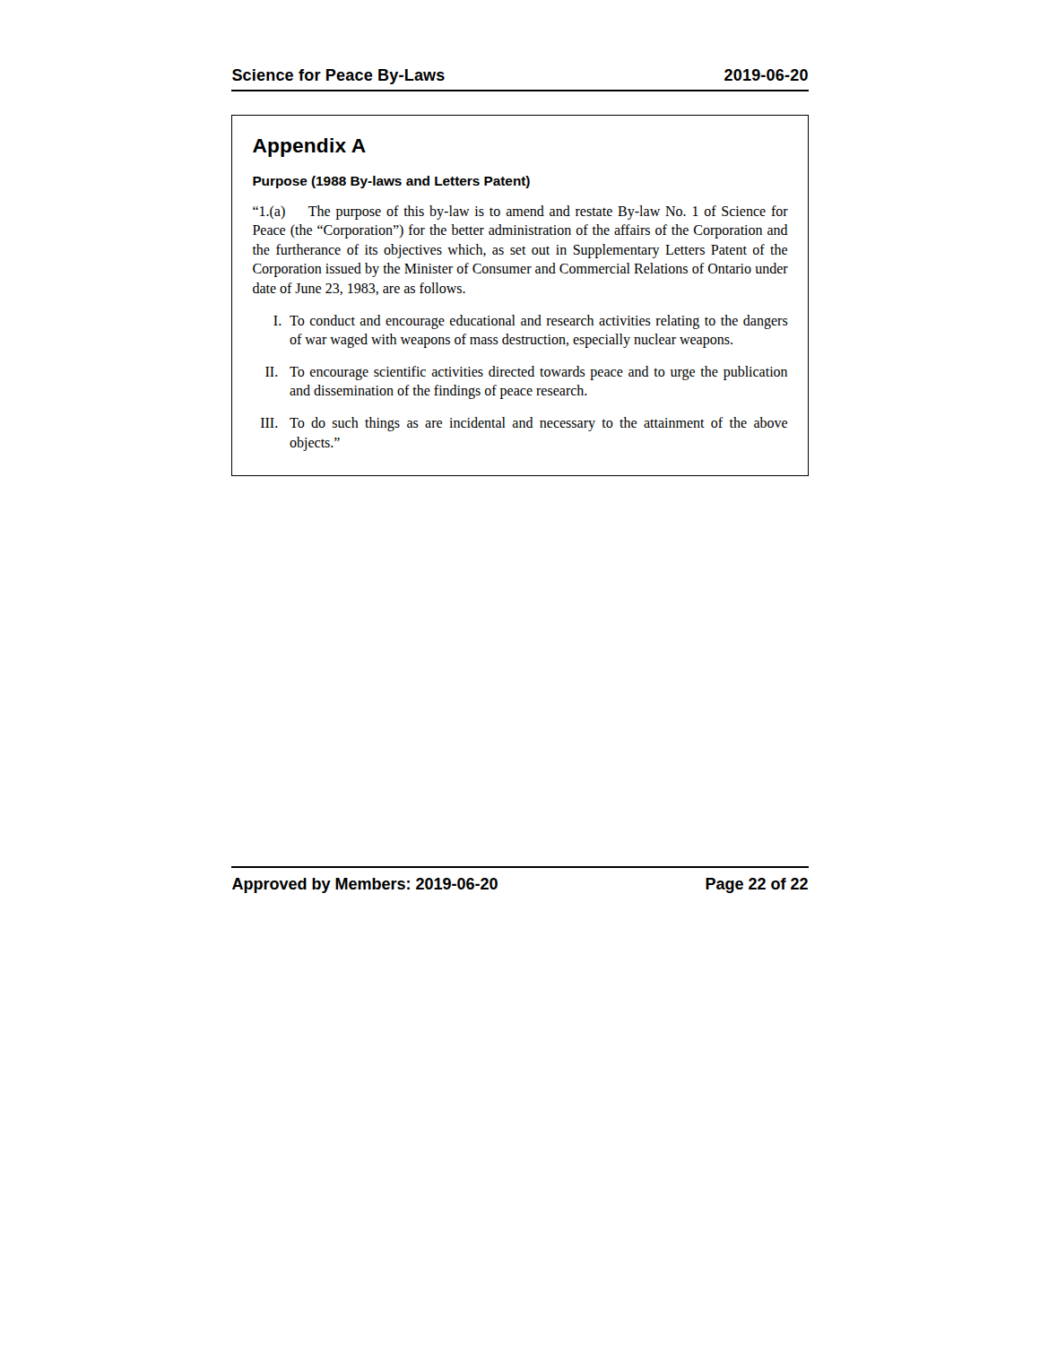Science for Peace By-Laws
2019-06-20
Appendix A
Purpose (1988 By-laws and Letters Patent)
“1.(a) The purpose of this by-law is to amend and restate By-law No. 1 of Science for Peace (the “Corporation”) for the better administration of the affairs of the Corporation and the furtherance of its objectives which, as set out in Supplementary Letters Patent of the Corporation issued by the Minister of Consumer and Commercial Relations of Ontario under date of June 23, 1983, are as follows.
I. To conduct and encourage educational and research activities relating to the dangers of war waged with weapons of mass destruction, especially nuclear weapons.
II. To encourage scientific activities directed towards peace and to urge the publication and dissemination of the findings of peace research.
III. To do such things as are incidental and necessary to the attainment of the above objects.”
Approved by Members: 2019-06-20
Page 22 of 22